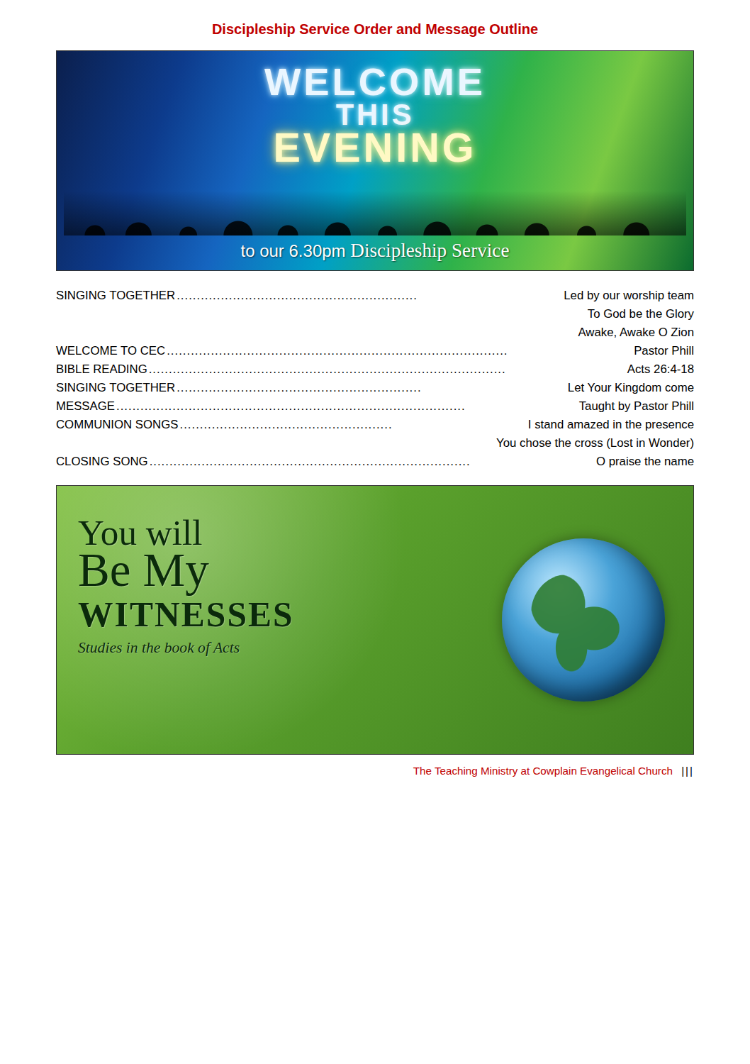Discipleship Service Order and Message Outline
Welcome This Evening
to our 6.30pm Discipleship Service
Singing together ............................................................ Led by our worship team
To God be the Glory
Awake, Awake O Zion
Welcome to CEC ..................................................................................... Pastor Phill
Bible reading ......................................................................................... Acts 26:4-18
Singing together ............................................................. Let Your Kingdom come
Message ....................................................................................... Taught by Pastor Phill
Communion songs ..................................................... I stand amazed in the presence
You chose the cross (Lost in Wonder)
Closing song ................................................................................ O praise the name
You will
Be My
WITNESSES
Studies in the book of Acts
The Teaching Ministry at Cowplain Evangelical Church |||